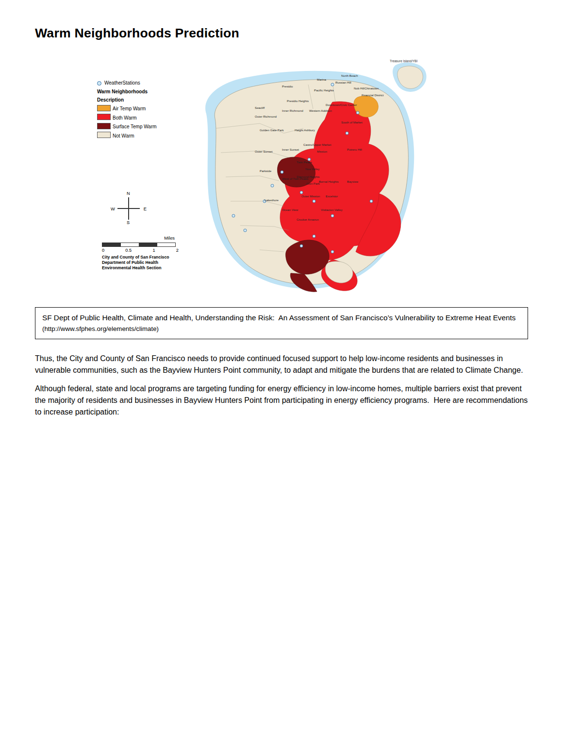Warm Neighborhoods Prediction
WeatherStations
Warm Neighborhoods
Description
| | Air Temp Warm |
| | Both Warm |
| | Surface Temp Warm |
| | Not Warm |
N
S
W
E
Miles
00.512
City and County of San Francisco
Department of Public Health
Environmental Health Section
Treasure Island/YBI Marina North Beach Russian Hill Nob Hill Chinatown Financial District Pacific Heights Presidio Presidio Heights Downtown/Civic Center Western Addition Inner Richmond Seacliff Outer Richmond Golden Gate Park Haight Ashbury South of Market Castro/Upper Market Mission Potrero Hill Inner Sunset Outer Sunset Twin Peaks Noe Valley Diamond Heights West of Twin Peaks Parkside Glen Park Bernal Heights Bayview Outer Mission Excelsior Lakeshore Ocean View Visitacion Valley Crocker Amazon
SF Dept of Public Health, Climate and Health, Understanding the Risk: An Assessment of San Francisco’s Vulnerability to Extreme Heat Events (http://www.sfphes.org/elements/climate)
Thus, the City and County of San Francisco needs to provide continued focused support to help low-income residents and businesses in vulnerable communities, such as the Bayview Hunters Point community, to adapt and mitigate the burdens that are related to Climate Change.
Although federal, state and local programs are targeting funding for energy efficiency in low-income homes, multiple barriers exist that prevent the majority of residents and businesses in Bayview Hunters Point from participating in energy efficiency programs. Here are recommendations to increase participation: